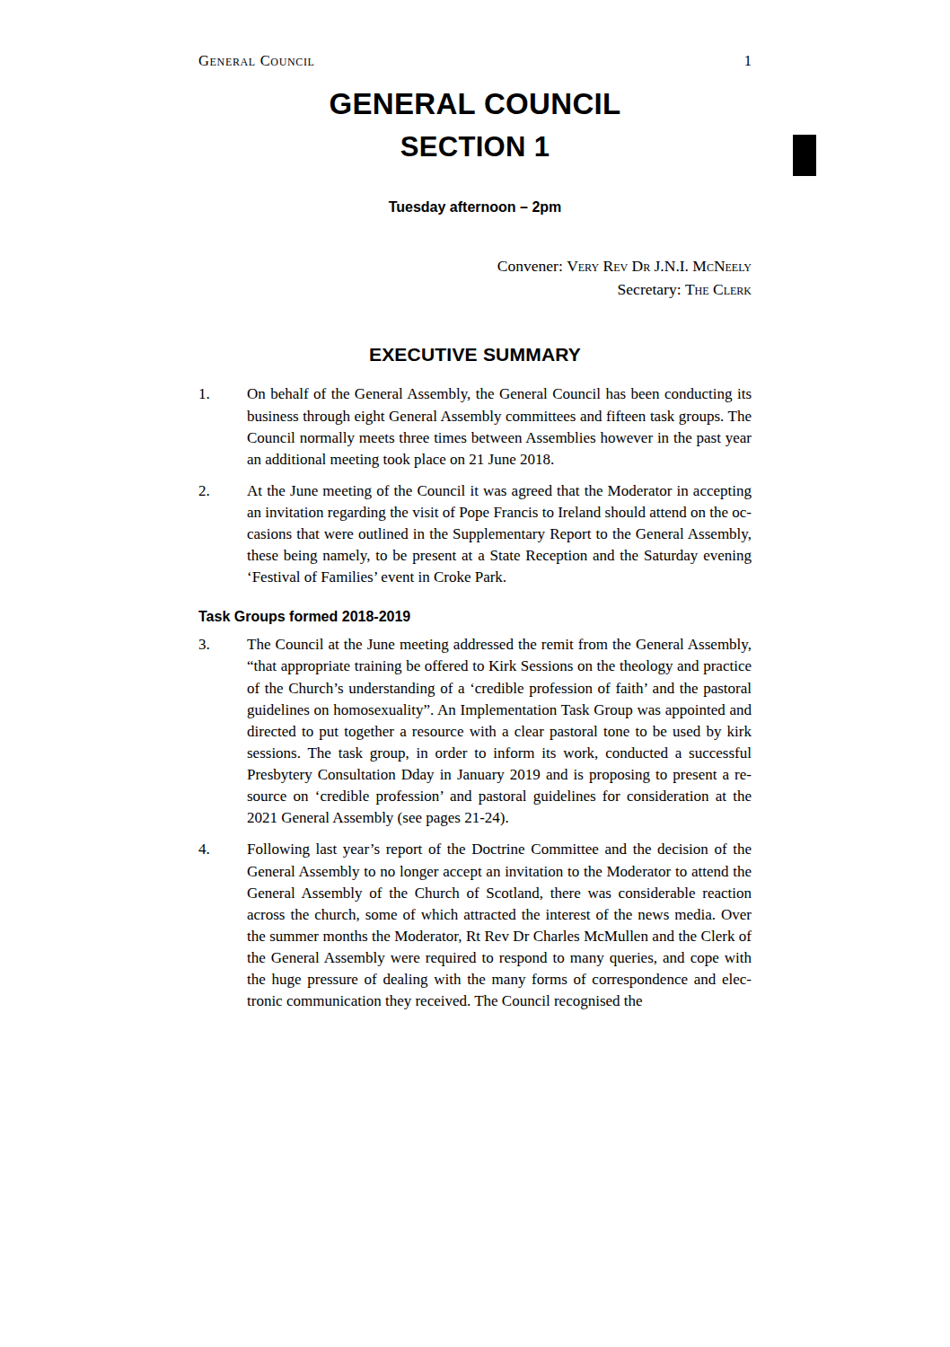General Council 1
GENERAL COUNCIL
SECTION 1
Tuesday afternoon – 2pm
Convener: Very Rev Dr J.N.I. McNeely
Secretary: The Clerk
EXECUTIVE SUMMARY
1. On behalf of the General Assembly, the General Council has been conducting its business through eight General Assembly committees and fifteen task groups. The Council normally meets three times between Assemblies however in the past year an additional meeting took place on 21 June 2018.
2. At the June meeting of the Council it was agreed that the Moderator in accepting an invitation regarding the visit of Pope Francis to Ireland should attend on the occasions that were outlined in the Supplementary Report to the General Assembly, these being namely, to be present at a State Reception and the Saturday evening ‘Festival of Families’ event in Croke Park.
Task Groups formed 2018-2019
3. The Council at the June meeting addressed the remit from the General Assembly, “that appropriate training be offered to Kirk Sessions on the theology and practice of the Church’s understanding of a ‘credible profession of faith’ and the pastoral guidelines on homosexuality”. An Implementation Task Group was appointed and directed to put together a resource with a clear pastoral tone to be used by kirk sessions. The task group, in order to inform its work, conducted a successful Presbytery Consultation Dday in January 2019 and is proposing to present a resource on ‘credible profession’ and pastoral guidelines for consideration at the 2021 General Assembly (see pages 21-24).
4. Following last year’s report of the Doctrine Committee and the decision of the General Assembly to no longer accept an invitation to the Moderator to attend the General Assembly of the Church of Scotland, there was considerable reaction across the church, some of which attracted the interest of the news media. Over the summer months the Moderator, Rt Rev Dr Charles McMullen and the Clerk of the General Assembly were required to respond to many queries, and cope with the huge pressure of dealing with the many forms of correspondence and electronic communication they received. The Council recognised the